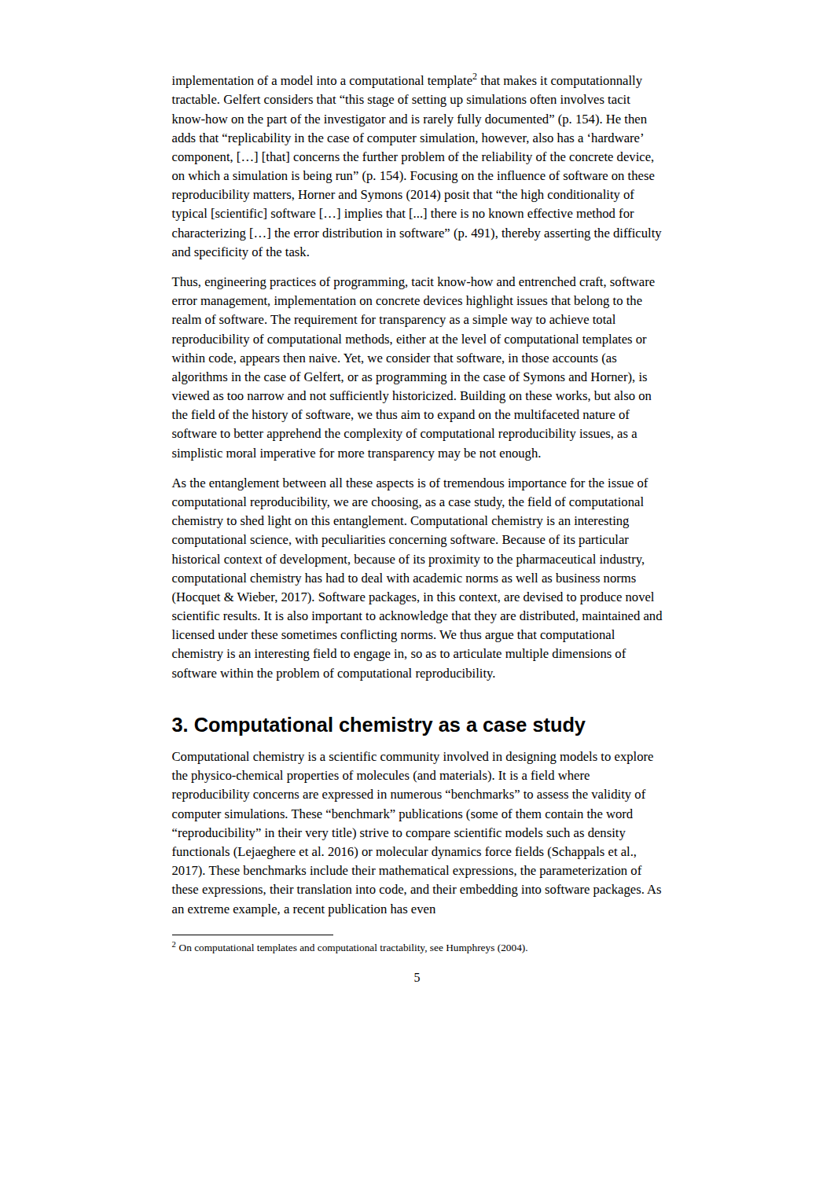implementation of a model into a computational template2 that makes it computationnally tractable. Gelfert considers that “this stage of setting up simulations often involves tacit know-how on the part of the investigator and is rarely fully documented” (p. 154). He then adds that “replicability in the case of computer simulation, however, also has a ‘hardware’ component, […] [that] concerns the further problem of the reliability of the concrete device, on which a simulation is being run” (p. 154). Focusing on the influence of software on these reproducibility matters, Horner and Symons (2014) posit that “the high conditionality of typical [scientific] software […] implies that [...] there is no known effective method for characterizing […] the error distribution in software” (p. 491), thereby asserting the difficulty and specificity of the task.
Thus, engineering practices of programming, tacit know-how and entrenched craft, software error management, implementation on concrete devices highlight issues that belong to the realm of software. The requirement for transparency as a simple way to achieve total reproducibility of computational methods, either at the level of computational templates or within code, appears then naive. Yet, we consider that software, in those accounts (as algorithms in the case of Gelfert, or as programming in the case of Symons and Horner), is viewed as too narrow and not sufficiently historicized. Building on these works, but also on the field of the history of software, we thus aim to expand on the multifaceted nature of software to better apprehend the complexity of computational reproducibility issues, as a simplistic moral imperative for more transparency may be not enough.
As the entanglement between all these aspects is of tremendous importance for the issue of computational reproducibility, we are choosing, as a case study, the field of computational chemistry to shed light on this entanglement. Computational chemistry is an interesting computational science, with peculiarities concerning software. Because of its particular historical context of development, because of its proximity to the pharmaceutical industry, computational chemistry has had to deal with academic norms as well as business norms (Hocquet & Wieber, 2017). Software packages, in this context, are devised to produce novel scientific results. It is also important to acknowledge that they are distributed, maintained and licensed under these sometimes conflicting norms. We thus argue that computational chemistry is an interesting field to engage in, so as to articulate multiple dimensions of software within the problem of computational reproducibility.
3. Computational chemistry as a case study
Computational chemistry is a scientific community involved in designing models to explore the physico-chemical properties of molecules (and materials). It is a field where reproducibility concerns are expressed in numerous “benchmarks” to assess the validity of computer simulations. These “benchmark” publications (some of them contain the word “reproducibility” in their very title) strive to compare scientific models such as density functionals (Lejaeghere et al. 2016) or molecular dynamics force fields (Schappals et al., 2017). These benchmarks include their mathematical expressions, the parameterization of these expressions, their translation into code, and their embedding into software packages. As an extreme example, a recent publication has even
2On computational templates and computational tractability, see Humphreys (2004).
5